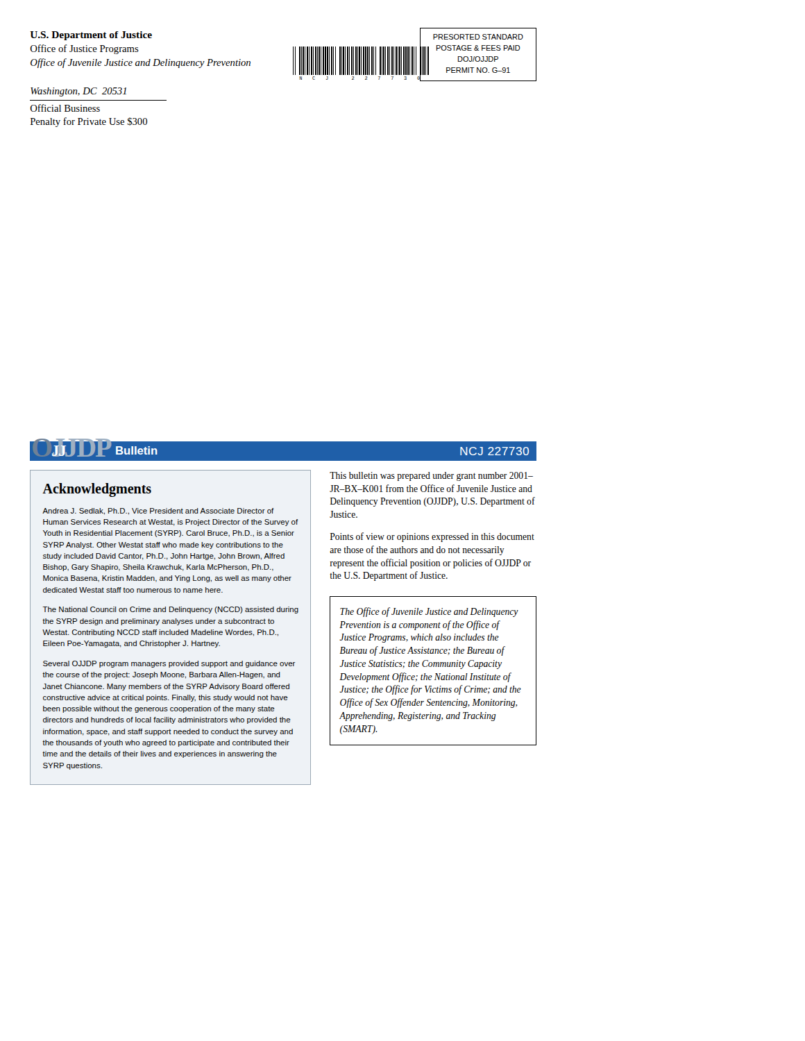U.S. Department of Justice
Office of Justice Programs
Office of Juvenile Justice and Delinquency Prevention
Washington, DC 20531
Official Business
Penalty for Private Use $300
N C J 2 2 7 7 3 0
PRESORTED STANDARD
POSTAGE & FEES PAID
DOJ/OJJDP
PERMIT NO. G–91
Bulletin NCJ 227730
OJJDP JJ
Acknowledgments
Andrea J. Sedlak, Ph.D., Vice President and Associate Director of Human Services Research at Westat, is Project Director of the Survey of Youth in Residential Placement (SYRP). Carol Bruce, Ph.D., is a Senior SYRP Analyst. Other Westat staff who made key contributions to the study included David Cantor, Ph.D., John Hartge, John Brown, Alfred Bishop, Gary Shapiro, Sheila Krawchuk, Karla McPherson, Ph.D., Monica Basena, Kristin Madden, and Ying Long, as well as many other dedicated Westat staff too numerous to name here.
The National Council on Crime and Delinquency (NCCD) assisted during the SYRP design and preliminary analyses under a subcontract to Westat. Contributing NCCD staff included Madeline Wordes, Ph.D., Eileen Poe-Yamagata, and Christopher J. Hartney.
Several OJJDP program managers provided support and guidance over the course of the project: Joseph Moone, Barbara Allen-Hagen, and Janet Chiancone. Many members of the SYRP Advisory Board offered constructive advice at critical points. Finally, this study would not have been possible without the generous cooperation of the many state directors and hundreds of local facility administrators who provided the information, space, and staff support needed to conduct the survey and the thousands of youth who agreed to participate and contributed their time and the details of their lives and experiences in answering the SYRP questions.
This bulletin was prepared under grant number 2001–JR–BX–K001 from the Office of Juvenile Justice and Delinquency Prevention (OJJDP), U.S. Department of Justice.
Points of view or opinions expressed in this document are those of the authors and do not necessarily represent the official position or policies of OJJDP or the U.S. Department of Justice.
The Office of Juvenile Justice and Delinquency Prevention is a component of the Office of Justice Programs, which also includes the Bureau of Justice Assistance; the Bureau of Justice Statistics; the Community Capacity Development Office; the National Institute of Justice; the Office for Victims of Crime; and the Office of Sex Offender Sentencing, Monitoring, Apprehending, Registering, and Tracking (SMART).